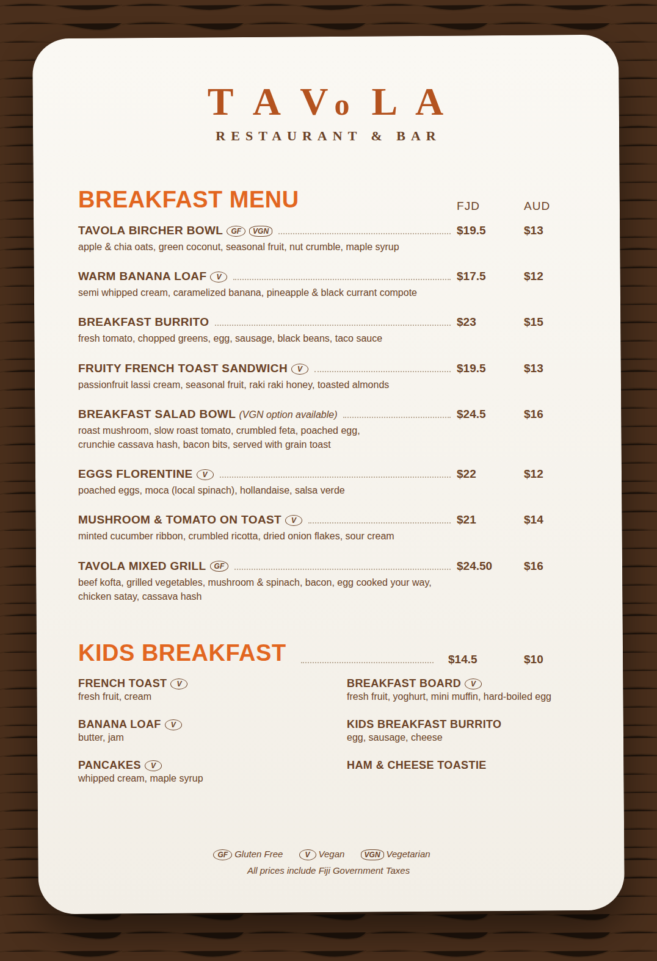T A Vo L A
RESTAURANT & BAR
Breakfast Menu
FJD AUD
Tavola Bircher BowlGF VGN $19.5 $13
apple & chia oats, green coconut, seasonal fruit, nut crumble, maple syrup
Warm Banana LoafV $17.5 $12
semi whipped cream, caramelized banana, pineapple & black currant compote
Breakfast Burrito $23 $15
fresh tomato, chopped greens, egg, sausage, black beans, taco sauce
Fruity French Toast SandwichV $19.5 $13
passionfruit lassi cream, seasonal fruit, raki raki honey, toasted almonds
Breakfast Salad Bowl (VGN option available) $24.5 $16
roast mushroom, slow roast tomato, crumbled feta, poached egg,
crunchie cassava hash, bacon bits, served with grain toast
Eggs FlorentineV $22 $12
poached eggs, moca (local spinach), hollandaise, salsa verde
Mushroom & Tomato on ToastV $21 $14
minted cucumber ribbon, crumbled ricotta, dried onion flakes, sour cream
Tavola Mixed GrillGF $24.50 $16
beef kofta, grilled vegetables, mushroom & spinach, bacon, egg cooked your way,
chicken satay, cassava hash
Kids Breakfast
$14.5 $10
French ToastV
fresh fruit, cream
Banana LoafV
butter, jam
PancakesV
whipped cream, maple syrup
Breakfast BoardV
fresh fruit, yoghurt, mini muffin, hard-boiled egg
Kids Breakfast Burrito
egg, sausage, cheese
Ham & Cheese Toastie
GF Gluten Free VVegan VGN Vegetarian
All prices include Fiji Government Taxes